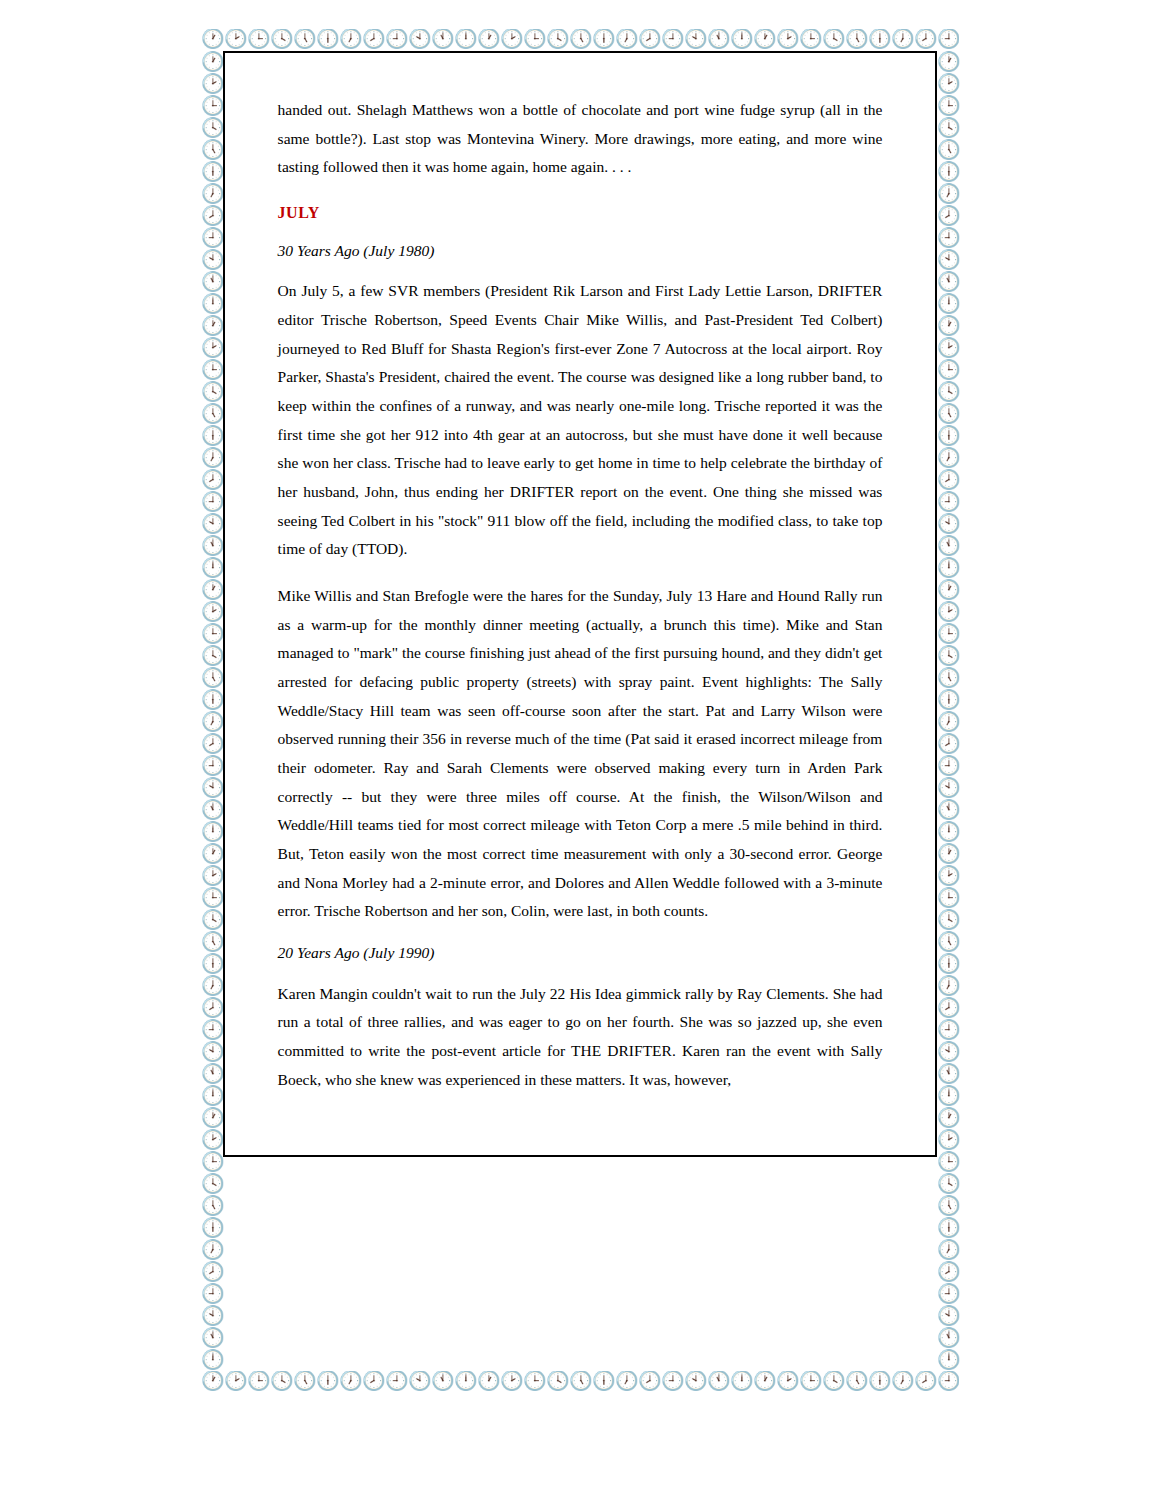🕐🕑🕒🕓🕔🕕🕖🕗🕘🕙🕚🕛🕐🕑🕒🕓🕔🕕🕖🕗🕘🕙🕚🕛🕐🕑🕒🕓🕔🕕🕖🕗🕘🕙🕚🕛🕐🕑🕒🕓🕔🕕🕖🕗🕘🕙🕚🕛🕐🕑🕒🕓
🕐
🕑
🕒
🕓
🕔
🕕
🕖
🕗
🕘
🕙
🕚
🕛
🕐
🕑
🕒
🕓
🕔
🕕
🕖
🕗
🕘
🕙
🕚
🕛
🕐
🕑
🕒
🕓
🕔
🕕
🕖
🕗
🕘
🕙
🕚
🕛
🕐
🕑
🕒
🕓
🕔
🕕
🕖
🕗
🕘
🕙
🕚
🕛
🕐
🕑
🕒
🕓
🕔
🕕
🕖
🕗
🕘
🕙
🕚
🕛
handed out. Shelagh Matthews won a bottle of chocolate and port wine fudge syrup (all in the same bottle?). Last stop was Montevina Winery. More drawings, more eating, and more wine tasting followed then it was home again, home again. . . .
JULY
30 Years Ago (July 1980)
On July 5, a few SVR members (President Rik Larson and First Lady Lettie Larson, DRIFTER editor Trische Robertson, Speed Events Chair Mike Willis, and Past-President Ted Colbert) journeyed to Red Bluff for Shasta Region's first-ever Zone 7 Autocross at the local airport. Roy Parker, Shasta's President, chaired the event. The course was designed like a long rubber band, to keep within the confines of a runway, and was nearly one-mile long. Trische reported it was the first time she got her 912 into 4th gear at an autocross, but she must have done it well because she won her class. Trische had to leave early to get home in time to help celebrate the birthday of her husband, John, thus ending her DRIFTER report on the event. One thing she missed was seeing Ted Colbert in his "stock" 911 blow off the field, including the modified class, to take top time of day (TTOD).
Mike Willis and Stan Brefogle were the hares for the Sunday, July 13 Hare and Hound Rally run as a warm-up for the monthly dinner meeting (actually, a brunch this time). Mike and Stan managed to "mark" the course finishing just ahead of the first pursuing hound, and they didn't get arrested for defacing public property (streets) with spray paint. Event highlights: The Sally Weddle/Stacy Hill team was seen off-course soon after the start. Pat and Larry Wilson were observed running their 356 in reverse much of the time (Pat said it erased incorrect mileage from their odometer. Ray and Sarah Clements were observed making every turn in Arden Park correctly -- but they were three miles off course. At the finish, the Wilson/Wilson and Weddle/Hill teams tied for most correct mileage with Teton Corp a mere .5 mile behind in third. But, Teton easily won the most correct time measurement with only a 30-second error. George and Nona Morley had a 2-minute error, and Dolores and Allen Weddle followed with a 3-minute error. Trische Robertson and her son, Colin, were last, in both counts.
20 Years Ago (July 1990)
Karen Mangin couldn't wait to run the July 22 His Idea gimmick rally by Ray Clements. She had run a total of three rallies, and was eager to go on her fourth. She was so jazzed up, she even committed to write the post-event article for THE DRIFTER. Karen ran the event with Sally Boeck, who she knew was experienced in these matters. It was, however,
🕐
🕑
🕒
🕓
🕔
🕕
🕖
🕗
🕘
🕙
🕚
🕛
🕐
🕑
🕒
🕓
🕔
🕕
🕖
🕗
🕘
🕙
🕚
🕛
🕐
🕑
🕒
🕓
🕔
🕕
🕖
🕗
🕘
🕙
🕚
🕛
🕐
🕑
🕒
🕓
🕔
🕕
🕖
🕗
🕘
🕙
🕚
🕛
🕐
🕑
🕒
🕓
🕔
🕕
🕖
🕗
🕘
🕙
🕚
🕛
🕐🕑🕒🕓🕔🕕🕖🕗🕘🕙🕚🕛🕐🕑🕒🕓🕔🕕🕖🕗🕘🕙🕚🕛🕐🕑🕒🕓🕔🕕🕖🕗🕘🕙🕚🕛🕐🕑🕒🕓🕔🕕🕖🕗🕘🕙🕚🕛🕐🕑🕒🕓